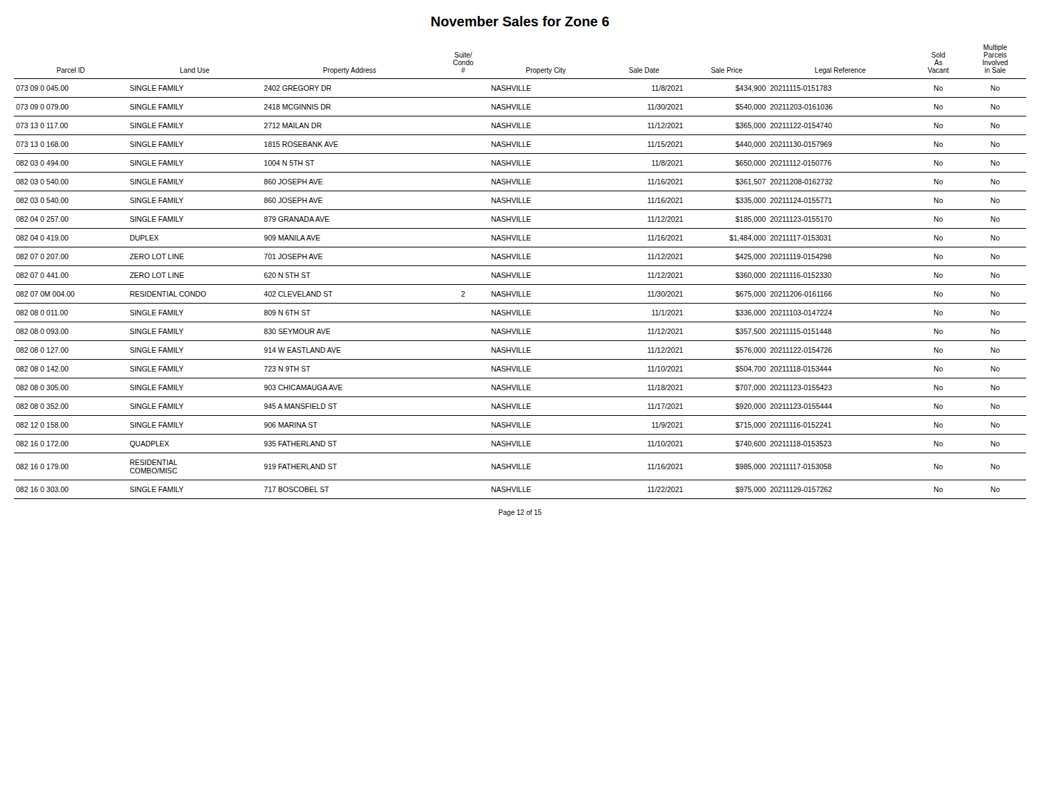November Sales for Zone 6
| Parcel ID | Land Use | Property Address | Suite/ Condo # | Property City | Sale Date | Sale Price | Legal Reference | Sold As Vacant | Multiple Parcels Involved in Sale |
| --- | --- | --- | --- | --- | --- | --- | --- | --- | --- |
| 073 09 0 045.00 | SINGLE FAMILY | 2402 GREGORY DR | | NASHVILLE | 11/8/2021 | $434,900 | 20211115-0151783 | No | No |
| 073 09 0 079.00 | SINGLE FAMILY | 2418 MCGINNIS DR | | NASHVILLE | 11/30/2021 | $540,000 | 20211203-0161036 | No | No |
| 073 13 0 117.00 | SINGLE FAMILY | 2712 MAILAN DR | | NASHVILLE | 11/12/2021 | $365,000 | 20211122-0154740 | No | No |
| 073 13 0 168.00 | SINGLE FAMILY | 1815 ROSEBANK AVE | | NASHVILLE | 11/15/2021 | $440,000 | 20211130-0157969 | No | No |
| 082 03 0 494.00 | SINGLE FAMILY | 1004 N 5TH ST | | NASHVILLE | 11/8/2021 | $650,000 | 20211112-0150776 | No | No |
| 082 03 0 540.00 | SINGLE FAMILY | 860 JOSEPH AVE | | NASHVILLE | 11/16/2021 | $361,507 | 20211208-0162732 | No | No |
| 082 03 0 540.00 | SINGLE FAMILY | 860 JOSEPH AVE | | NASHVILLE | 11/16/2021 | $335,000 | 20211124-0155771 | No | No |
| 082 04 0 257.00 | SINGLE FAMILY | 879 GRANADA AVE | | NASHVILLE | 11/12/2021 | $185,000 | 20211123-0155170 | No | No |
| 082 04 0 419.00 | DUPLEX | 909 MANILA AVE | | NASHVILLE | 11/16/2021 | $1,484,000 | 20211117-0153031 | No | No |
| 082 07 0 207.00 | ZERO LOT LINE | 701 JOSEPH AVE | | NASHVILLE | 11/12/2021 | $425,000 | 20211119-0154298 | No | No |
| 082 07 0 441.00 | ZERO LOT LINE | 620 N 5TH ST | | NASHVILLE | 11/12/2021 | $360,000 | 20211116-0152330 | No | No |
| 082 07 0M 004.00 | RESIDENTIAL CONDO | 402 CLEVELAND ST | 2 | NASHVILLE | 11/30/2021 | $675,000 | 20211206-0161166 | No | No |
| 082 08 0 011.00 | SINGLE FAMILY | 809 N 6TH ST | | NASHVILLE | 11/1/2021 | $336,000 | 20211103-0147224 | No | No |
| 082 08 0 093.00 | SINGLE FAMILY | 830 SEYMOUR AVE | | NASHVILLE | 11/12/2021 | $357,500 | 20211115-0151448 | No | No |
| 082 08 0 127.00 | SINGLE FAMILY | 914 W EASTLAND AVE | | NASHVILLE | 11/12/2021 | $576,000 | 20211122-0154726 | No | No |
| 082 08 0 142.00 | SINGLE FAMILY | 723 N 9TH ST | | NASHVILLE | 11/10/2021 | $504,700 | 20211118-0153444 | No | No |
| 082 08 0 305.00 | SINGLE FAMILY | 903 CHICAMAUGA AVE | | NASHVILLE | 11/18/2021 | $707,000 | 20211123-0155423 | No | No |
| 082 08 0 352.00 | SINGLE FAMILY | 945 A MANSFIELD ST | | NASHVILLE | 11/17/2021 | $920,000 | 20211123-0155444 | No | No |
| 082 12 0 158.00 | SINGLE FAMILY | 906 MARINA ST | | NASHVILLE | 11/9/2021 | $715,000 | 20211116-0152241 | No | No |
| 082 16 0 172.00 | QUADPLEX | 935 FATHERLAND ST | | NASHVILLE | 11/10/2021 | $740,600 | 20211118-0153523 | No | No |
| 082 16 0 179.00 | RESIDENTIAL COMBO/MISC | 919 FATHERLAND ST | | NASHVILLE | 11/16/2021 | $985,000 | 20211117-0153058 | No | No |
| 082 16 0 303.00 | SINGLE FAMILY | 717 BOSCOBEL ST | | NASHVILLE | 11/22/2021 | $975,000 | 20211129-0157262 | No | No |
| Page 12 of 15 |